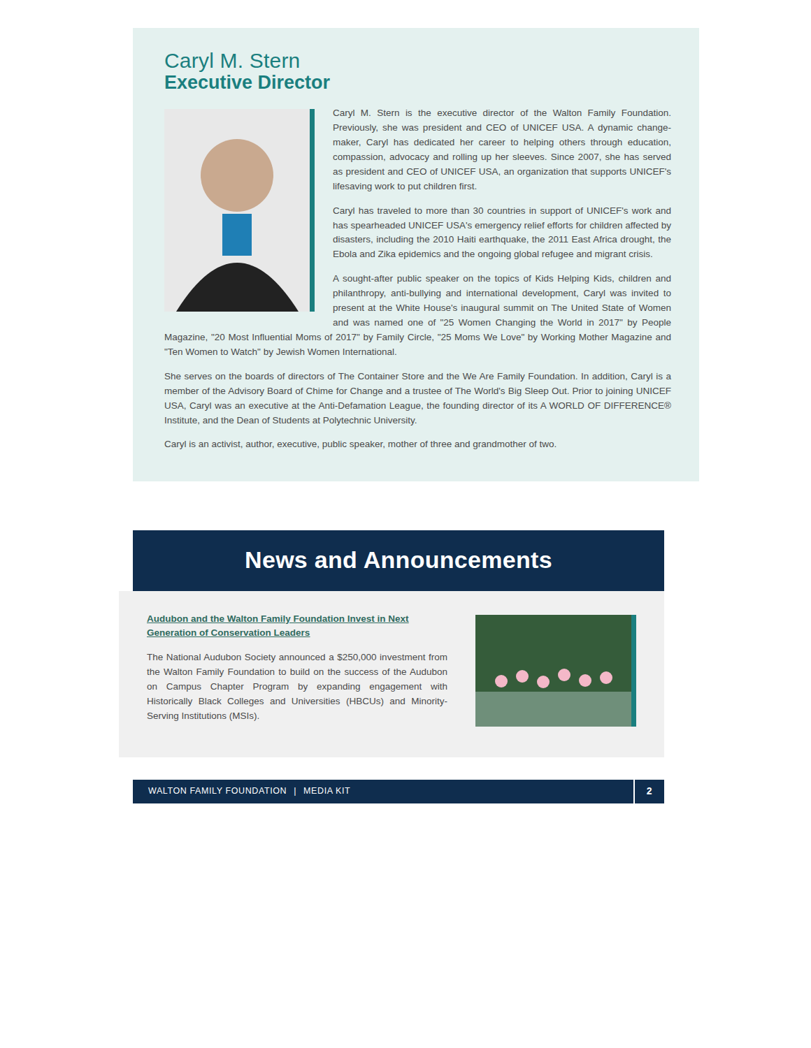Caryl M. Stern
Executive Director
Caryl M. Stern is the executive director of the Walton Family Foundation. Previously, she was president and CEO of UNICEF USA. A dynamic change-maker, Caryl has dedicated her career to helping others through education, compassion, advocacy and rolling up her sleeves. Since 2007, she has served as president and CEO of UNICEF USA, an organization that supports UNICEF's lifesaving work to put children first.
Caryl has traveled to more than 30 countries in support of UNICEF's work and has spearheaded UNICEF USA's emergency relief efforts for children affected by disasters, including the 2010 Haiti earthquake, the 2011 East Africa drought, the Ebola and Zika epidemics and the ongoing global refugee and migrant crisis.
A sought-after public speaker on the topics of Kids Helping Kids, children and philanthropy, anti-bullying and international development, Caryl was invited to present at the White House's inaugural summit on The United State of Women and was named one of "25 Women Changing the World in 2017" by People Magazine, "20 Most Influential Moms of 2017" by Family Circle, "25 Moms We Love" by Working Mother Magazine and "Ten Women to Watch" by Jewish Women International.
She serves on the boards of directors of The Container Store and the We Are Family Foundation. In addition, Caryl is a member of the Advisory Board of Chime for Change and a trustee of The World's Big Sleep Out. Prior to joining UNICEF USA, Caryl was an executive at the Anti-Defamation League, the founding director of its A WORLD OF DIFFERENCE® Institute, and the Dean of Students at Polytechnic University.
Caryl is an activist, author, executive, public speaker, mother of three and grandmother of two.
News and Announcements
Audubon and the Walton Family Foundation Invest in Next Generation of Conservation Leaders
The National Audubon Society announced a $250,000 investment from the Walton Family Foundation to build on the success of the Audubon on Campus Chapter Program by expanding engagement with Historically Black Colleges and Universities (HBCUs) and Minority-Serving Institutions (MSIs).
WALTON FAMILY FOUNDATION|MEDIA KIT
2